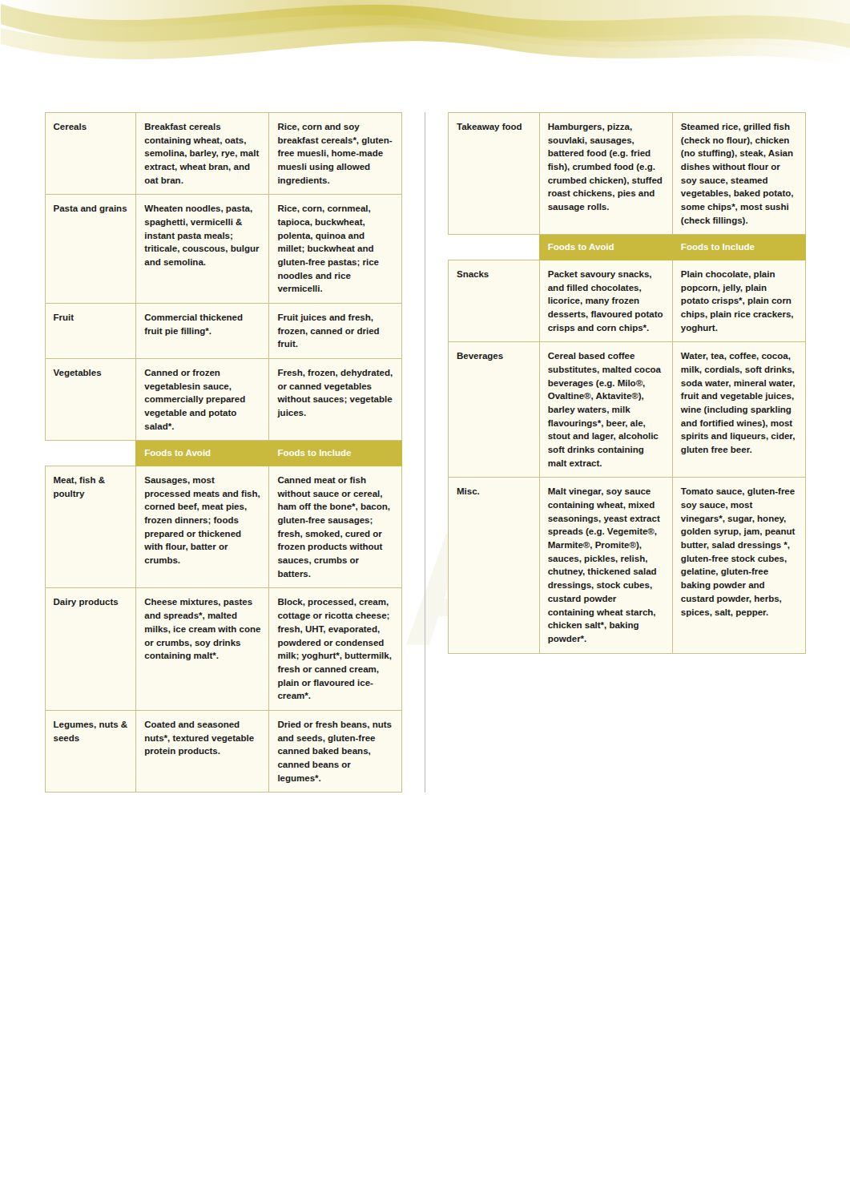CESA
| Cereals | Breakfast cereals containing wheat, oats, semolina, barley, rye, malt extract, wheat bran, and oat bran. | Rice, corn and soy breakfast cereals*, gluten-free muesli, home-made muesli using allowed ingredients. |
| Pasta and grains | Wheaten noodles, pasta, spaghetti, vermicelli & instant pasta meals; triticale, couscous, bulgur and semolina. | Rice, corn, cornmeal, tapioca, buckwheat, polenta, quinoa and millet; buckwheat and gluten-free pastas; rice noodles and rice vermicelli. |
| Fruit | Commercial thickened fruit pie filling*. | Fruit juices and fresh, frozen, canned or dried fruit. |
| Vegetables | Canned or frozen vegetablesin sauce, commercially prepared vegetable and potato salad*. | Fresh, frozen, dehydrated, or canned vegetables without sauces; vegetable juices. |
| | Foods to Avoid | Foods to Include |
| Meat, fish & poultry | Sausages, most processed meats and fish, corned beef, meat pies, frozen dinners; foods prepared or thickened with flour, batter or crumbs. | Canned meat or fish without sauce or cereal, ham off the bone*, bacon, gluten-free sausages; fresh, smoked, cured or frozen products without sauces, crumbs or batters. |
| Dairy products | Cheese mixtures, pastes and spreads*, malted milks, ice cream with cone or crumbs, soy drinks containing malt*. | Block, processed, cream, cottage or ricotta cheese; fresh, UHT, evaporated, powdered or condensed milk; yoghurt*, buttermilk, fresh or canned cream, plain or flavoured ice-cream*. |
| Legumes, nuts & seeds | Coated and seasoned nuts*, textured vegetable protein products. | Dried or fresh beans, nuts and seeds, gluten-free canned baked beans, canned beans or legumes*. |
| Takeaway food | Hamburgers, pizza, souvlaki, sausages, battered food (e.g. fried fish), crumbed food (e.g. crumbed chicken), stuffed roast chickens, pies and sausage rolls. | Steamed rice, grilled fish (check no flour), chicken (no stuffing), steak, Asian dishes without flour or soy sauce, steamed vegetables, baked potato, some chips*, most sushi (check fillings). |
| | Foods to Avoid | Foods to Include |
| Snacks | Packet savoury snacks, and filled chocolates, licorice, many frozen desserts, flavoured potato crisps and corn chips*. | Plain chocolate, plain popcorn, jelly, plain potato crisps*, plain corn chips, plain rice crackers, yoghurt. |
| Beverages | Cereal based coffee substitutes, malted cocoa beverages (e.g. Milo®, Ovaltine®, Aktavite®), barley waters, milk flavourings*, beer, ale, stout and lager, alcoholic soft drinks containing malt extract. | Water, tea, coffee, cocoa, milk, cordials, soft drinks, soda water, mineral water, fruit and vegetable juices, wine (including sparkling and fortified wines), most spirits and liqueurs, cider, gluten free beer. |
| Misc. | Malt vinegar, soy sauce containing wheat, mixed seasonings, yeast extract spreads (e.g. Vegemite®, Marmite®, Promite®), sauces, pickles, relish, chutney, thickened salad dressings, stock cubes, custard powder containing wheat starch, chicken salt*, baking powder*. | Tomato sauce, gluten-free soy sauce, most vinegars*, sugar, honey, golden syrup, jam, peanut butter, salad dressings *, gluten-free stock cubes, gelatine, gluten-free baking powder and custard powder, herbs, spices, salt, pepper. |